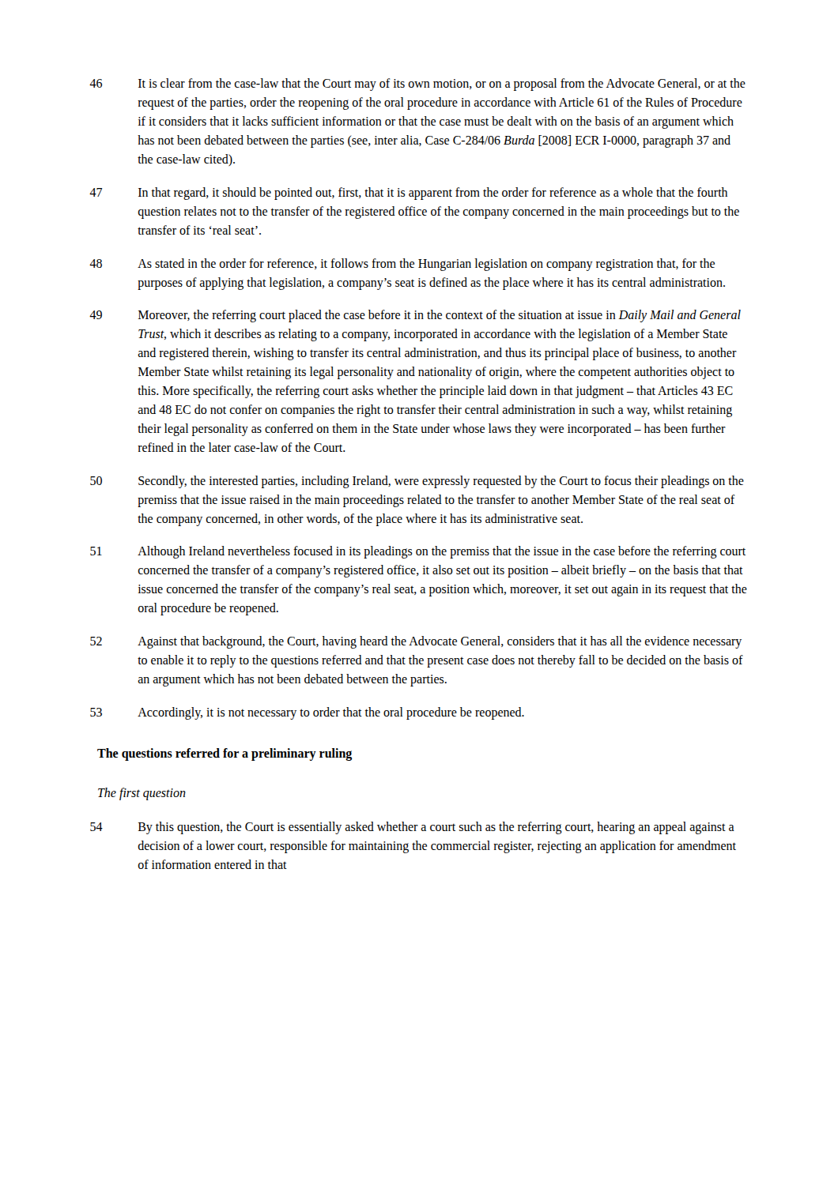46
It is clear from the case-law that the Court may of its own motion, or on a proposal from the Advocate General, or at the request of the parties, order the reopening of the oral procedure in accordance with Article 61 of the Rules of Procedure if it considers that it lacks sufficient information or that the case must be dealt with on the basis of an argument which has not been debated between the parties (see, inter alia, Case C-284/06 Burda [2008] ECR I-0000, paragraph 37 and the case-law cited).
47
In that regard, it should be pointed out, first, that it is apparent from the order for reference as a whole that the fourth question relates not to the transfer of the registered office of the company concerned in the main proceedings but to the transfer of its ‘real seat’.
48
As stated in the order for reference, it follows from the Hungarian legislation on company registration that, for the purposes of applying that legislation, a company’s seat is defined as the place where it has its central administration.
49
Moreover, the referring court placed the case before it in the context of the situation at issue in Daily Mail and General Trust, which it describes as relating to a company, incorporated in accordance with the legislation of a Member State and registered therein, wishing to transfer its central administration, and thus its principal place of business, to another Member State whilst retaining its legal personality and nationality of origin, where the competent authorities object to this. More specifically, the referring court asks whether the principle laid down in that judgment – that Articles 43 EC and 48 EC do not confer on companies the right to transfer their central administration in such a way, whilst retaining their legal personality as conferred on them in the State under whose laws they were incorporated – has been further refined in the later case-law of the Court.
50
Secondly, the interested parties, including Ireland, were expressly requested by the Court to focus their pleadings on the premiss that the issue raised in the main proceedings related to the transfer to another Member State of the real seat of the company concerned, in other words, of the place where it has its administrative seat.
51
Although Ireland nevertheless focused in its pleadings on the premiss that the issue in the case before the referring court concerned the transfer of a company’s registered office, it also set out its position – albeit briefly – on the basis that that issue concerned the transfer of the company’s real seat, a position which, moreover, it set out again in its request that the oral procedure be reopened.
52
Against that background, the Court, having heard the Advocate General, considers that it has all the evidence necessary to enable it to reply to the questions referred and that the present case does not thereby fall to be decided on the basis of an argument which has not been debated between the parties.
53
Accordingly, it is not necessary to order that the oral procedure be reopened.
The questions referred for a preliminary ruling
The first question
54
By this question, the Court is essentially asked whether a court such as the referring court, hearing an appeal against a decision of a lower court, responsible for maintaining the commercial register, rejecting an application for amendment of information entered in that